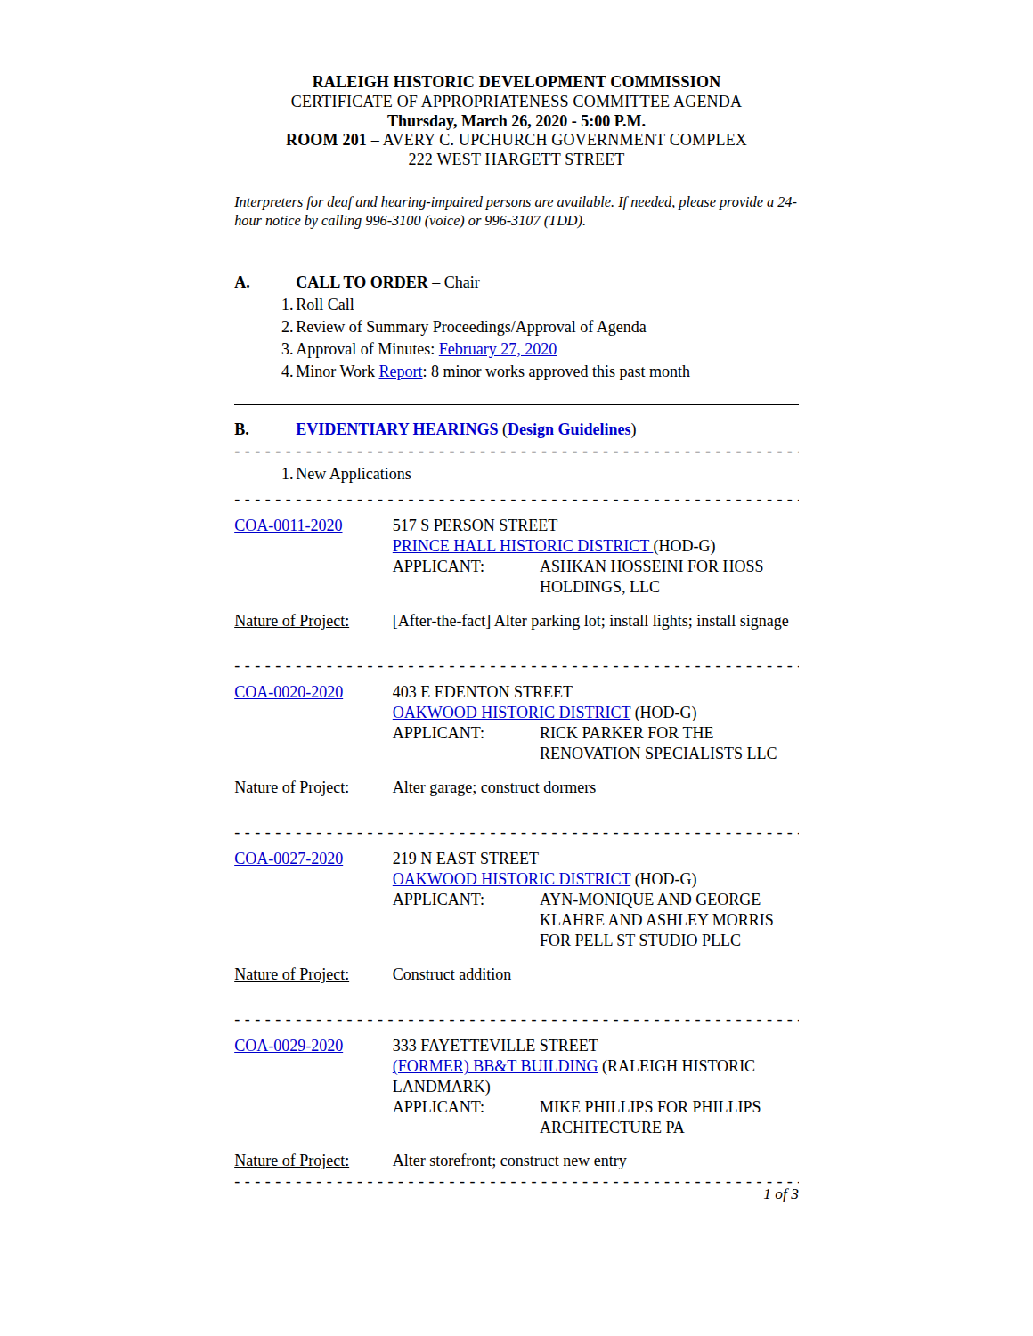RALEIGH HISTORIC DEVELOPMENT COMMISSION
CERTIFICATE OF APPROPRIATENESS COMMITTEE AGENDA
Thursday, March 26, 2020 - 5:00 P.M.
ROOM 201 – AVERY C. UPCHURCH GOVERNMENT COMPLEX
222 WEST HARGETT STREET
Interpreters for deaf and hearing-impaired persons are available. If needed, please provide a 24-hour notice by calling 996-3100 (voice) or 996-3107 (TDD).
A.
CALL TO ORDER – Chair
1.
Roll Call
2.
Review of Summary Proceedings/Approval of Agenda
3.
Approval of Minutes: February 27, 2020
4.
Minor Work Report: 8 minor works approved this past month
B.
EVIDENTIARY HEARINGS (Design Guidelines)
- - - - - - - - - - - - - - - - - - - - - - - - - - - - - - - - - - - - - - - - - - - - - - - - - - - - - - - - - - - - - - - - - - - -
1.
New Applications
- - - - - - - - - - - - - - - - - - - - - - - - - - - - - - - - - - - - - - - - - - - - - - - - - - - - - - - - - - - - - - - - - - - -
COA-0011-2020
517 S PERSON STREET
PRINCE HALL HISTORIC DISTRICT (HOD-G)
APPLICANT:
ASHKAN HOSSEINI FOR HOSS HOLDINGS, LLC
Nature of Project:
[After-the-fact] Alter parking lot; install lights; install signage
- - - - - - - - - - - - - - - - - - - - - - - - - - - - - - - - - - - - - - - - - - - - - - - - - - - - - - - - - - - - - - - - - - - -
COA-0020-2020
403 E EDENTON STREET
OAKWOOD HISTORIC DISTRICT (HOD-G)
APPLICANT:
RICK PARKER FOR THE RENOVATION SPECIALISTS LLC
Nature of Project:
Alter garage; construct dormers
- - - - - - - - - - - - - - - - - - - - - - - - - - - - - - - - - - - - - - - - - - - - - - - - - - - - - - - - - - - - - - - - - - - -
COA-0027-2020
219 N EAST STREET
OAKWOOD HISTORIC DISTRICT (HOD-G)
APPLICANT:
AYN-MONIQUE AND GEORGE KLAHRE AND ASHLEY MORRIS FOR PELL ST STUDIO PLLC
Nature of Project:
Construct addition
- - - - - - - - - - - - - - - - - - - - - - - - - - - - - - - - - - - - - - - - - - - - - - - - - - - - - - - - - - - - - - - - - - - -
COA-0029-2020
333 FAYETTEVILLE STREET
(FORMER) BB&T BUILDING (RALEIGH HISTORIC LANDMARK)
APPLICANT:
MIKE PHILLIPS FOR PHILLIPS ARCHITECTURE PA
Nature of Project:
Alter storefront; construct new entry
- - - - - - - - - - - - - - - - - - - - - - - - - - - - - - - - - - - - - - - - - - - - - - - - - - - - - - - - - - - - - - - - - - - -
1 of 3